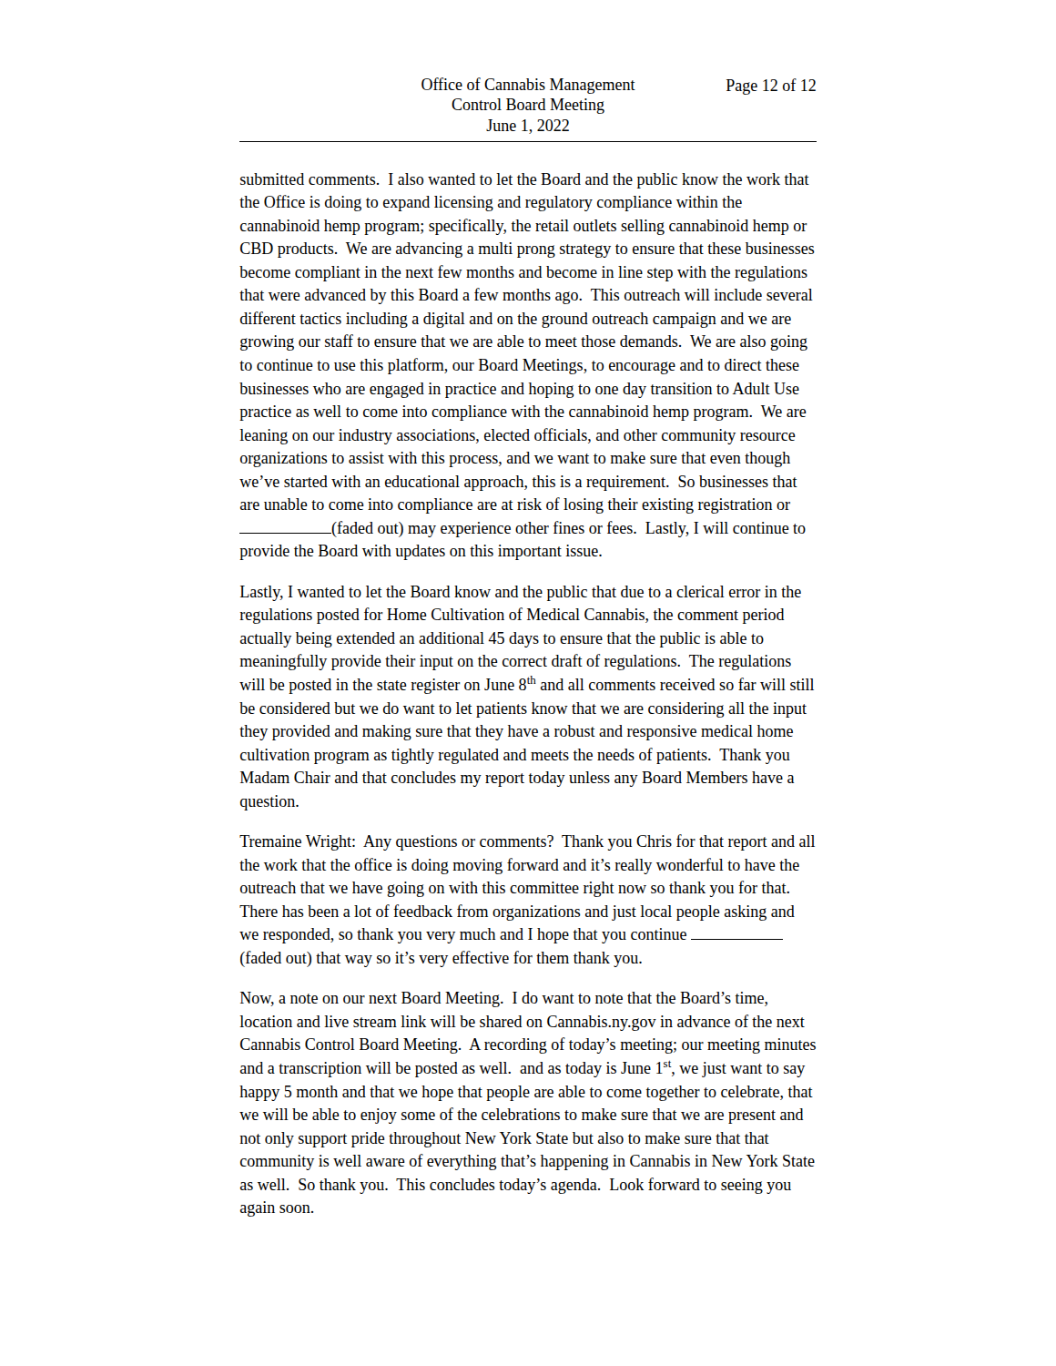Page 12 of 12
Office of Cannabis Management
Control Board Meeting
June 1, 2022
submitted comments. I also wanted to let the Board and the public know the work that the Office is doing to expand licensing and regulatory compliance within the cannabinoid hemp program; specifically, the retail outlets selling cannabinoid hemp or CBD products. We are advancing a multi prong strategy to ensure that these businesses become compliant in the next few months and become in line step with the regulations that were advanced by this Board a few months ago. This outreach will include several different tactics including a digital and on the ground outreach campaign and we are growing our staff to ensure that we are able to meet those demands. We are also going to continue to use this platform, our Board Meetings, to encourage and to direct these businesses who are engaged in practice and hoping to one day transition to Adult Use practice as well to come into compliance with the cannabinoid hemp program. We are leaning on our industry associations, elected officials, and other community resource organizations to assist with this process, and we want to make sure that even though we’ve started with an educational approach, this is a requirement. So businesses that are unable to come into compliance are at risk of losing their existing registration or (faded out) may experience other fines or fees. Lastly, I will continue to provide the Board with updates on this important issue.
Lastly, I wanted to let the Board know and the public that due to a clerical error in the regulations posted for Home Cultivation of Medical Cannabis, the comment period actually being extended an additional 45 days to ensure that the public is able to meaningfully provide their input on the correct draft of regulations. The regulations will be posted in the state register on June 8th and all comments received so far will still be considered but we do want to let patients know that we are considering all the input they provided and making sure that they have a robust and responsive medical home cultivation program as tightly regulated and meets the needs of patients. Thank you Madam Chair and that concludes my report today unless any Board Members have a question.
Tremaine Wright: Any questions or comments? Thank you Chris for that report and all the work that the office is doing moving forward and it’s really wonderful to have the outreach that we have going on with this committee right now so thank you for that. There has been a lot of feedback from organizations and just local people asking and we responded, so thank you very much and I hope that you continue (faded out) that way so it’s very effective for them thank you.
Now, a note on our next Board Meeting. I do want to note that the Board’s time, location and live stream link will be shared on Cannabis.ny.gov in advance of the next Cannabis Control Board Meeting. A recording of today’s meeting; our meeting minutes and a transcription will be posted as well. and as today is June 1st, we just want to say happy 5 month and that we hope that people are able to come together to celebrate, that we will be able to enjoy some of the celebrations to make sure that we are present and not only support pride throughout New York State but also to make sure that that community is well aware of everything that’s happening in Cannabis in New York State as well. So thank you. This concludes today’s agenda. Look forward to seeing you again soon.